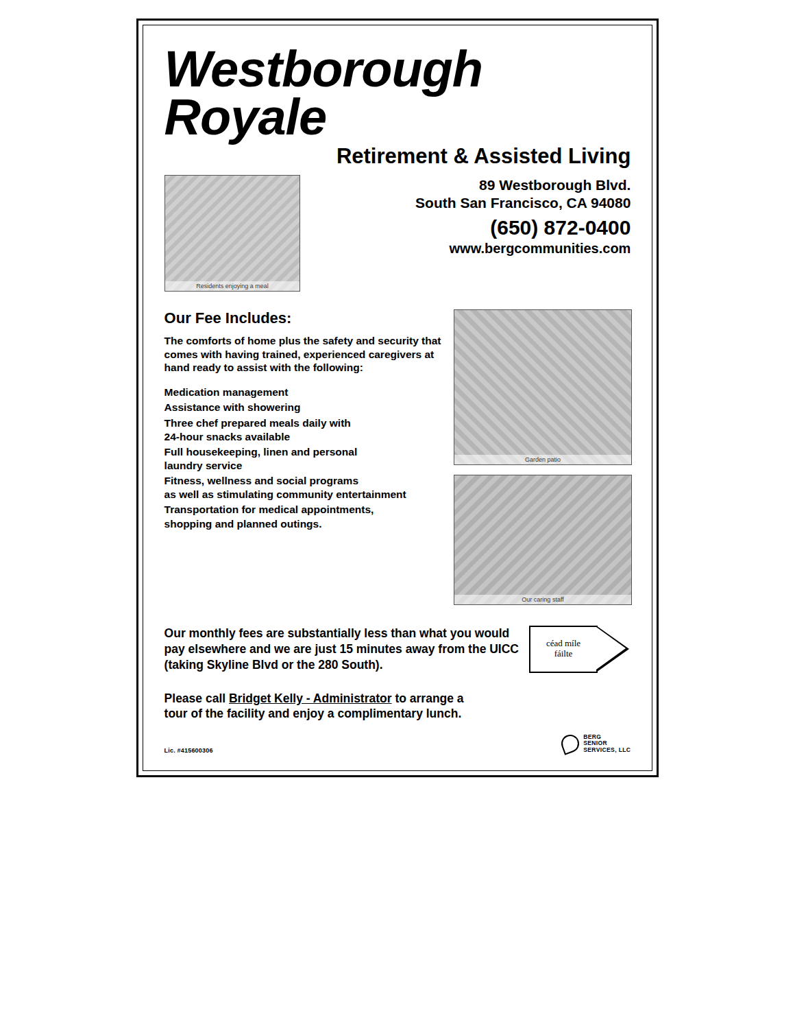Westborough Royale
Retirement & Assisted Living
89 Westborough Blvd.
South San Francisco, CA 94080
(650) 872-0400
www.bergcommunities.com
Our Fee Includes:
The comforts of home plus the safety and security that comes with having trained, experienced caregivers at hand ready to assist with the following:
Medication management
Assistance with showering
Three chef prepared meals daily with
24-hour snacks available
Full housekeeping, linen and personal
laundry service
Fitness, wellness and social programs
as well as stimulating community entertainment
Transportation for medical appointments,
shopping and planned outings.
Our monthly fees are substantially less than what you would pay elsewhere and we are just 15 minutes away from the UICC (taking Skyline Blvd or the 280 South).
céad míle
fáilte
Please call Bridget Kelly - Administrator to arrange a
tour of the facility and enjoy a complimentary lunch.
Lic. #415600306
BERG
SENIOR
SERVICES, LLC